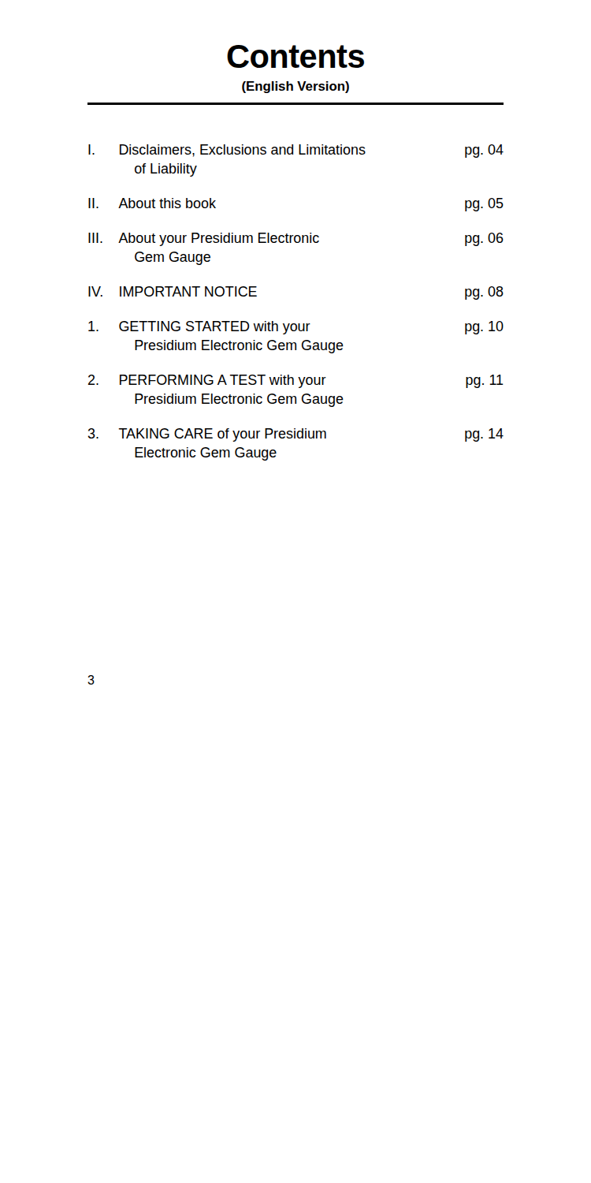Contents
(English Version)
| I. | Disclaimers, Exclusions and Limitations of Liability | pg. 04 |
| II. | About this book | pg. 05 |
| III. | About your Presidium Electronic Gem Gauge | pg. 06 |
| IV. | IMPORTANT NOTICE | pg. 08 |
| 1. | GETTING STARTED with your Presidium Electronic Gem Gauge | pg. 10 |
| 2. | PERFORMING A TEST with your Presidium Electronic Gem Gauge | pg. 11 |
| 3. | TAKING CARE of your Presidium Electronic Gem Gauge | pg. 14 |
3